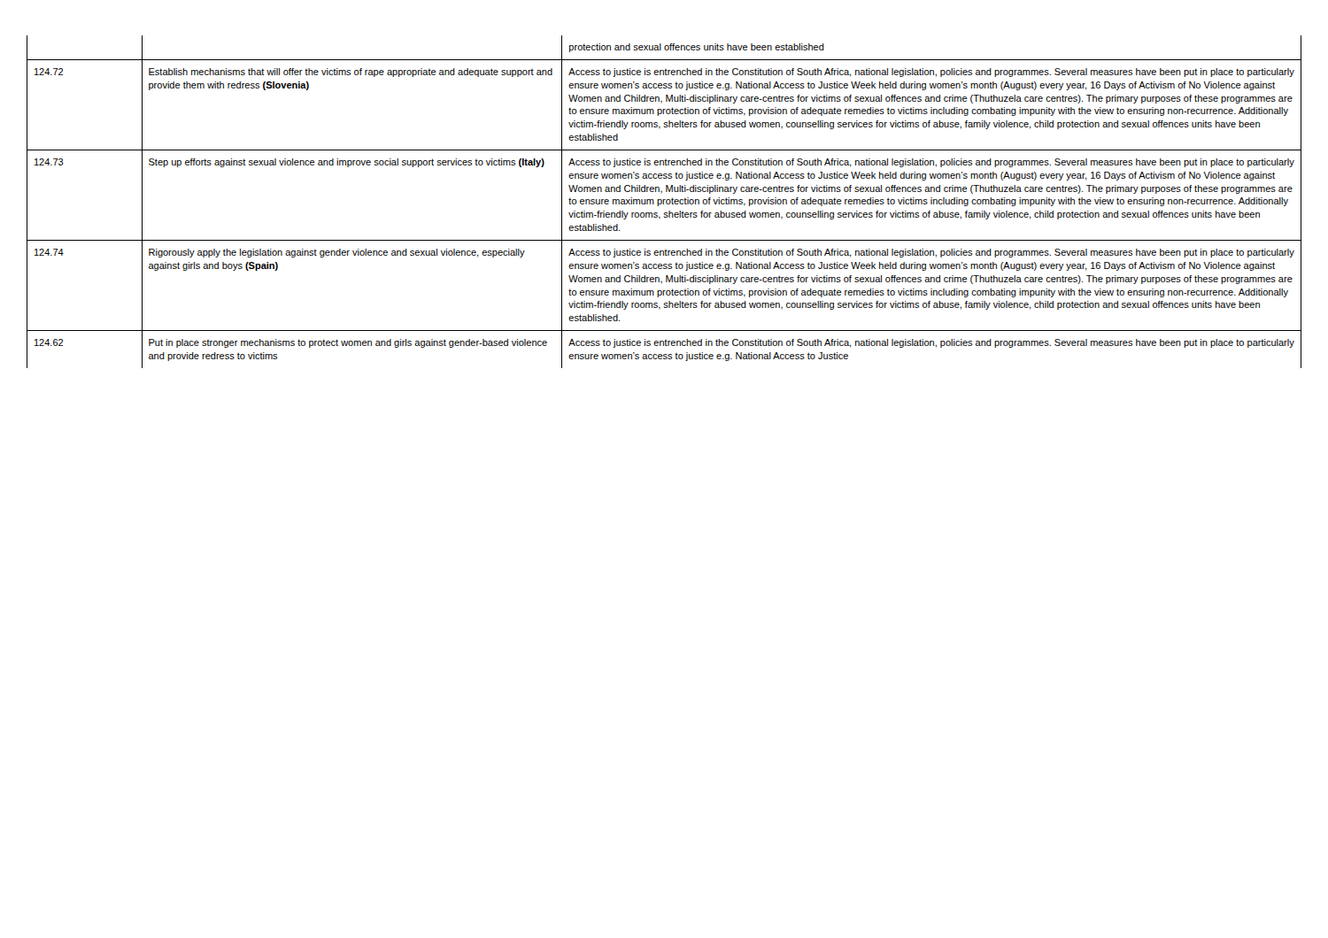| | | protection and sexual offences units have been established |
| 124.72 | Establish mechanisms that will offer the victims of rape appropriate and adequate support and provide them with redress (Slovenia) | Access to justice is entrenched in the Constitution of South Africa, national legislation, policies and programmes. Several measures have been put in place to particularly ensure women’s access to justice e.g. National Access to Justice Week held during women’s month (August) every year, 16 Days of Activism of No Violence against Women and Children, Multi-disciplinary care-centres for victims of sexual offences and crime (Thuthuzela care centres). The primary purposes of these programmes are to ensure maximum protection of victims, provision of adequate remedies to victims including combating impunity with the view to ensuring non-recurrence. Additionally victim-friendly rooms, shelters for abused women, counselling services for victims of abuse, family violence, child protection and sexual offences units have been established |
| 124.73 | Step up efforts against sexual violence and improve social support services to victims (Italy) | Access to justice is entrenched in the Constitution of South Africa, national legislation, policies and programmes. Several measures have been put in place to particularly ensure women’s access to justice e.g. National Access to Justice Week held during women’s month (August) every year, 16 Days of Activism of No Violence against Women and Children, Multi-disciplinary care-centres for victims of sexual offences and crime (Thuthuzela care centres). The primary purposes of these programmes are to ensure maximum protection of victims, provision of adequate remedies to victims including combating impunity with the view to ensuring non-recurrence. Additionally victim-friendly rooms, shelters for abused women, counselling services for victims of abuse, family violence, child protection and sexual offences units have been established. |
| 124.74 | Rigorously apply the legislation against gender violence and sexual violence, especially against girls and boys (Spain) | Access to justice is entrenched in the Constitution of South Africa, national legislation, policies and programmes. Several measures have been put in place to particularly ensure women’s access to justice e.g. National Access to Justice Week held during women’s month (August) every year, 16 Days of Activism of No Violence against Women and Children, Multi-disciplinary care-centres for victims of sexual offences and crime (Thuthuzela care centres). The primary purposes of these programmes are to ensure maximum protection of victims, provision of adequate remedies to victims including combating impunity with the view to ensuring non-recurrence. Additionally victim-friendly rooms, shelters for abused women, counselling services for victims of abuse, family violence, child protection and sexual offences units have been established. |
| 124.62 | Put in place stronger mechanisms to protect women and girls against gender-based violence and provide redress to victims | Access to justice is entrenched in the Constitution of South Africa, national legislation, policies and programmes. Several measures have been put in place to particularly ensure women’s access to justice e.g. National Access to Justice |